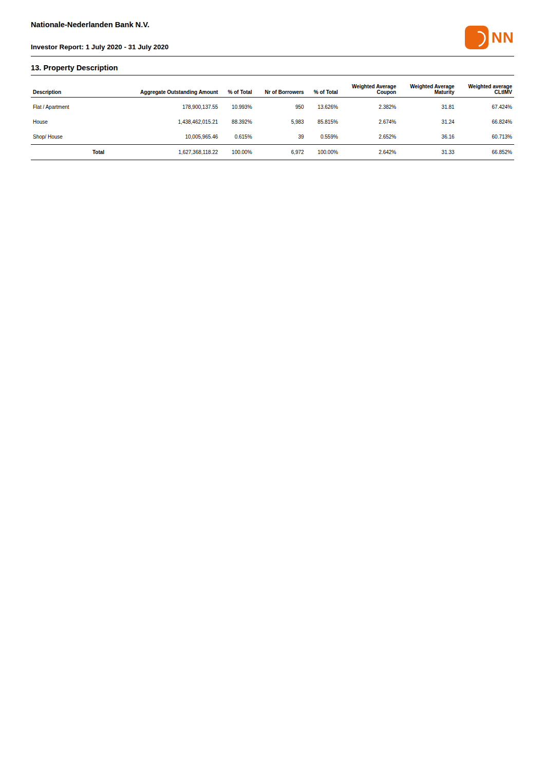Nationale-Nederlanden Bank N.V.
Investor Report: 1 July 2020 - 31 July 2020
NN
13. Property Description
| Description | Aggregate Outstanding Amount | % of Total | Nr of Borrowers | % of Total | Weighted Average Coupon | Weighted Average Maturity | Weighted average CLtIMV |
| --- | --- | --- | --- | --- | --- | --- | --- |
| Flat / Apartment | 178,900,137.55 | 10.993% | 950 | 13.626% | 2.382% | 31.81 | 67.424% |
| House | 1,438,462,015.21 | 88.392% | 5,983 | 85.815% | 2.674% | 31.24 | 66.824% |
| Shop/ House | 10,005,965.46 | 0.615% | 39 | 0.559% | 2.652% | 36.16 | 60.713% |
| Total | 1,627,368,118.22 | 100.00% | 6,972 | 100.00% | 2.642% | 31.33 | 66.852% |